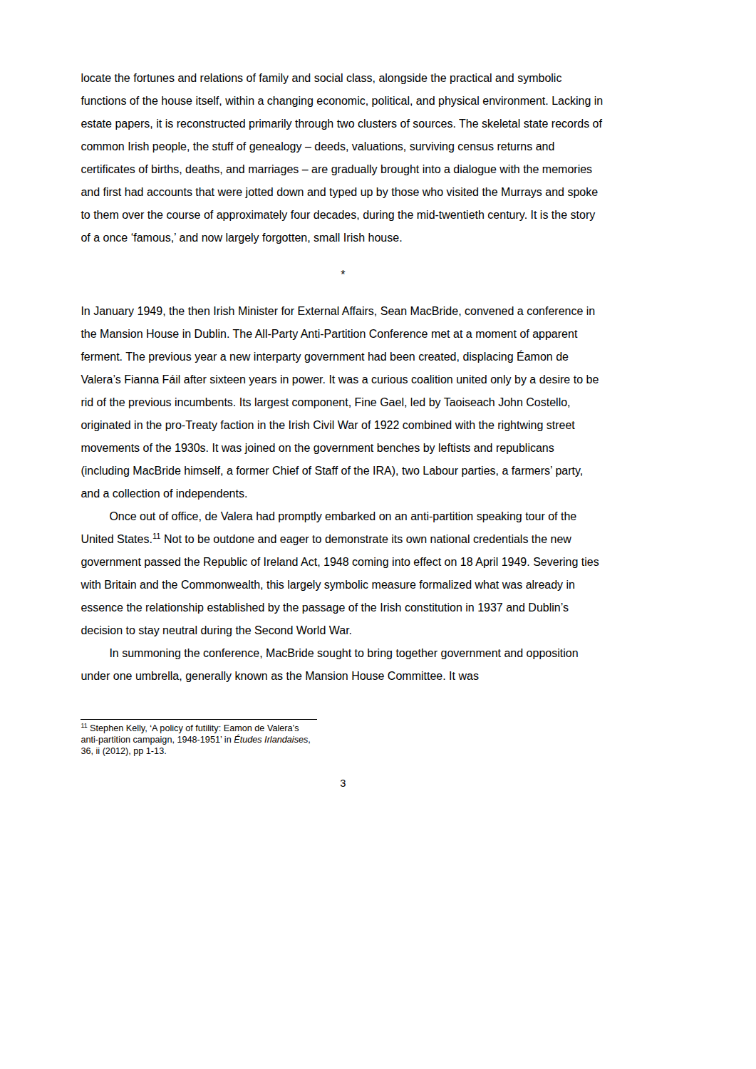locate the fortunes and relations of family and social class, alongside the practical and symbolic functions of the house itself, within a changing economic, political, and physical environment. Lacking in estate papers, it is reconstructed primarily through two clusters of sources. The skeletal state records of common Irish people, the stuff of genealogy – deeds, valuations, surviving census returns and certificates of births, deaths, and marriages – are gradually brought into a dialogue with the memories and first had accounts that were jotted down and typed up by those who visited the Murrays and spoke to them over the course of approximately four decades, during the mid-twentieth century. It is the story of a once ‘famous,’ and now largely forgotten, small Irish house.
*
In January 1949, the then Irish Minister for External Affairs, Sean MacBride, convened a conference in the Mansion House in Dublin. The All-Party Anti-Partition Conference met at a moment of apparent ferment. The previous year a new interparty government had been created, displacing Éamon de Valera’s Fianna Fáil after sixteen years in power. It was a curious coalition united only by a desire to be rid of the previous incumbents. Its largest component, Fine Gael, led by Taoiseach John Costello, originated in the pro-Treaty faction in the Irish Civil War of 1922 combined with the rightwing street movements of the 1930s. It was joined on the government benches by leftists and republicans (including MacBride himself, a former Chief of Staff of the IRA), two Labour parties, a farmers’ party, and a collection of independents.
Once out of office, de Valera had promptly embarked on an anti-partition speaking tour of the United States.11 Not to be outdone and eager to demonstrate its own national credentials the new government passed the Republic of Ireland Act, 1948 coming into effect on 18 April 1949. Severing ties with Britain and the Commonwealth, this largely symbolic measure formalized what was already in essence the relationship established by the passage of the Irish constitution in 1937 and Dublin’s decision to stay neutral during the Second World War.
In summoning the conference, MacBride sought to bring together government and opposition under one umbrella, generally known as the Mansion House Committee. It was
11 Stephen Kelly, ‘A policy of futility: Eamon de Valera’s anti-partition campaign, 1948-1951’ in Études Irlandaises, 36, ii (2012), pp 1-13.
3